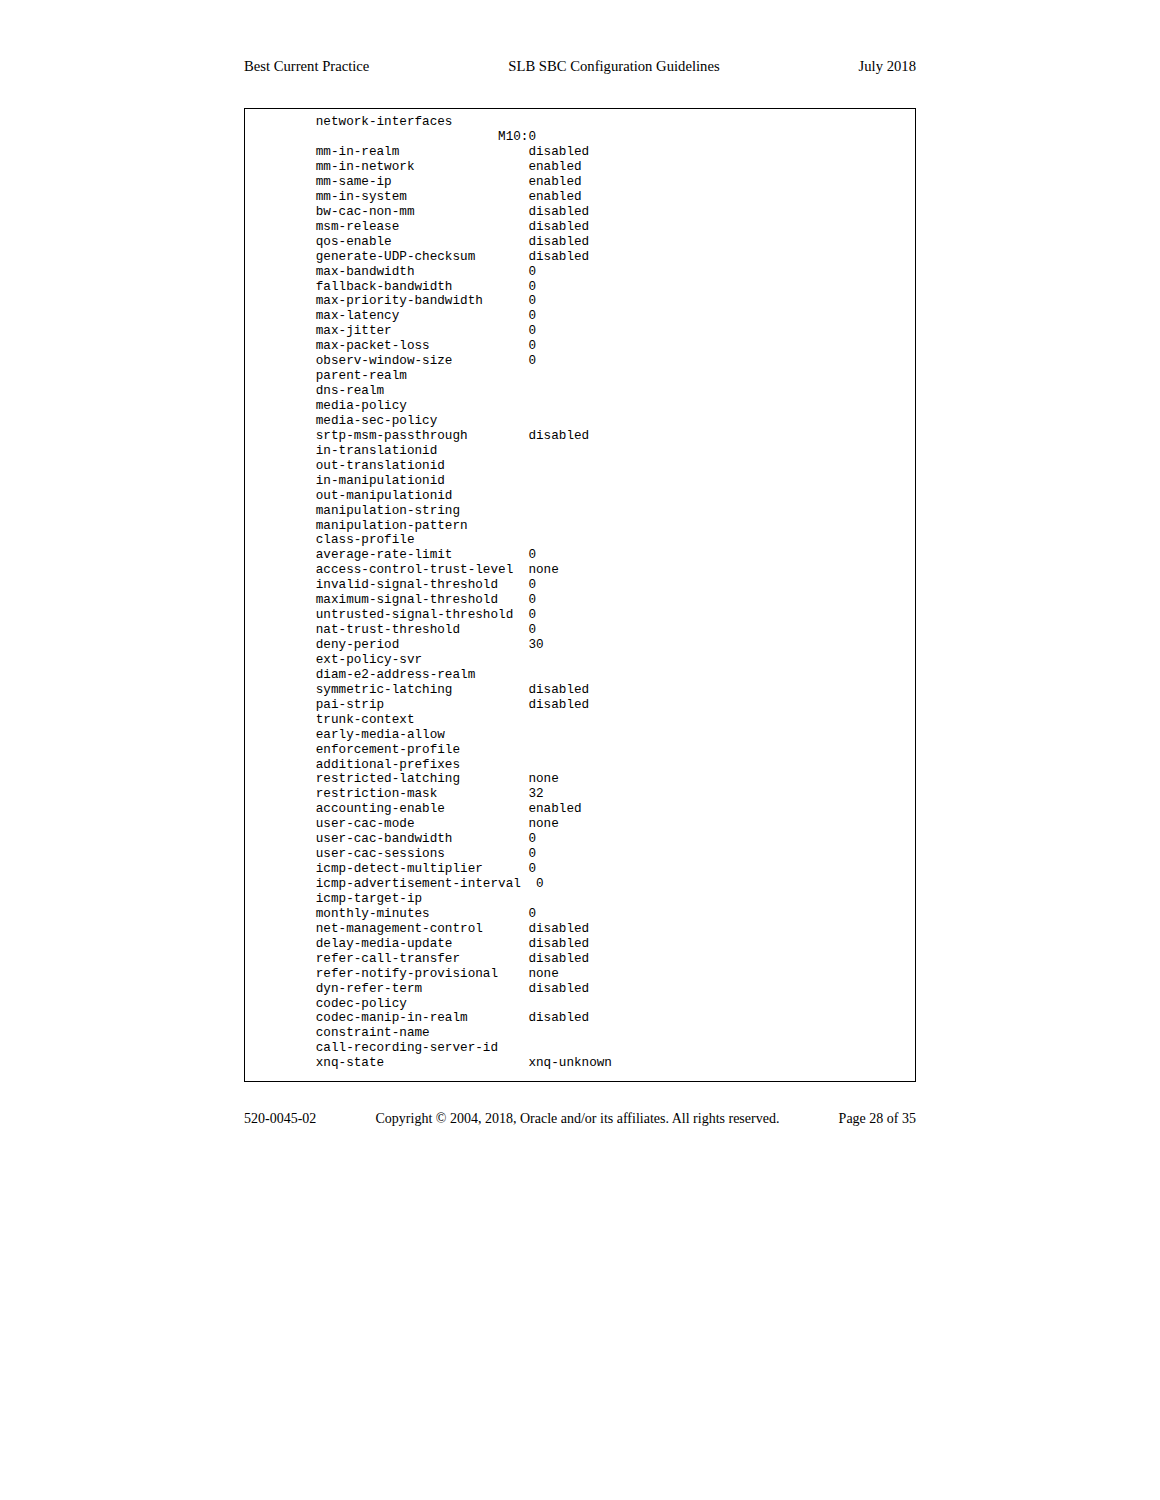Best Current Practice
SLB SBC Configuration Guidelines
July 2018
        network-interfaces
                                M10:0
        mm-in-realm                 disabled
        mm-in-network               enabled
        mm-same-ip                  enabled
        mm-in-system                enabled
        bw-cac-non-mm               disabled
        msm-release                 disabled
        qos-enable                  disabled
        generate-UDP-checksum       disabled
        max-bandwidth               0
        fallback-bandwidth          0
        max-priority-bandwidth      0
        max-latency                 0
        max-jitter                  0
        max-packet-loss             0
        observ-window-size          0
        parent-realm
        dns-realm
        media-policy
        media-sec-policy
        srtp-msm-passthrough        disabled
        in-translationid
        out-translationid
        in-manipulationid
        out-manipulationid
        manipulation-string
        manipulation-pattern
        class-profile
        average-rate-limit          0
        access-control-trust-level  none
        invalid-signal-threshold    0
        maximum-signal-threshold    0
        untrusted-signal-threshold  0
        nat-trust-threshold         0
        deny-period                 30
        ext-policy-svr
        diam-e2-address-realm
        symmetric-latching          disabled
        pai-strip                   disabled
        trunk-context
        early-media-allow
        enforcement-profile
        additional-prefixes
        restricted-latching         none
        restriction-mask            32
        accounting-enable           enabled
        user-cac-mode               none
        user-cac-bandwidth          0
        user-cac-sessions           0
        icmp-detect-multiplier      0
        icmp-advertisement-interval  0
        icmp-target-ip
        monthly-minutes             0
        net-management-control      disabled
        delay-media-update          disabled
        refer-call-transfer         disabled
        refer-notify-provisional    none
        dyn-refer-term              disabled
        codec-policy
        codec-manip-in-realm        disabled
        constraint-name
        call-recording-server-id
        xnq-state                   xnq-unknown
520-0045-02
Copyright © 2004, 2018, Oracle and/or its affiliates. All rights reserved.
Page 28 of 35